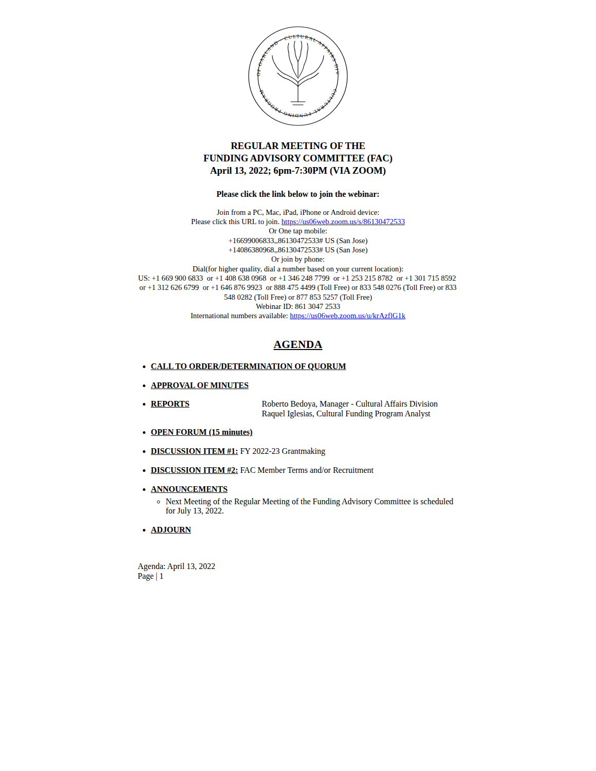CITY OF OAKLAND · CULTURAL AFFAIRS DIVISION CULTURAL FUNDING PROGRAM
REGULAR MEETING OF THE
FUNDING ADVISORY COMMITTEE (FAC)
April 13, 2022; 6pm-7:30PM (VIA ZOOM)
Please click the link below to join the webinar:
Join from a PC, Mac, iPad, iPhone or Android device:
Please click this URL to join. https://us06web.zoom.us/s/86130472533
Or One tap mobile:
+16699006833,,86130472533# US (San Jose)
+14086380968,,86130472533# US (San Jose)
Or join by phone:
Dial(for higher quality, dial a number based on your current location):
US: +1 669 900 6833 or +1 408 638 0968 or +1 346 248 7799 or +1 253 215 8782 or +1 301 715 8592 or +1 312 626 6799 or +1 646 876 9923 or 888 475 4499 (Toll Free) or 833 548 0276 (Toll Free) or 833 548 0282 (Toll Free) or 877 853 5257 (Toll Free)
Webinar ID: 861 3047 2533
International numbers available: https://us06web.zoom.us/u/krAzflG1k
AGENDA
CALL TO ORDER/DETERMINATION OF QUORUM
APPROVAL OF MINUTES
REPORTS
Roberto Bedoya, Manager - Cultural Affairs Division
Raquel Iglesias, Cultural Funding Program Analyst
OPEN FORUM (15 minutes)
DISCUSSION ITEM #1: FY 2022-23 Grantmaking
DISCUSSION ITEM #2: FAC Member Terms and/or Recruitment
ANNOUNCEMENTS
Next Meeting of the Regular Meeting of the Funding Advisory Committee is scheduled for July 13, 2022.
ADJOURN
Agenda: April 13, 2022
Page | 1